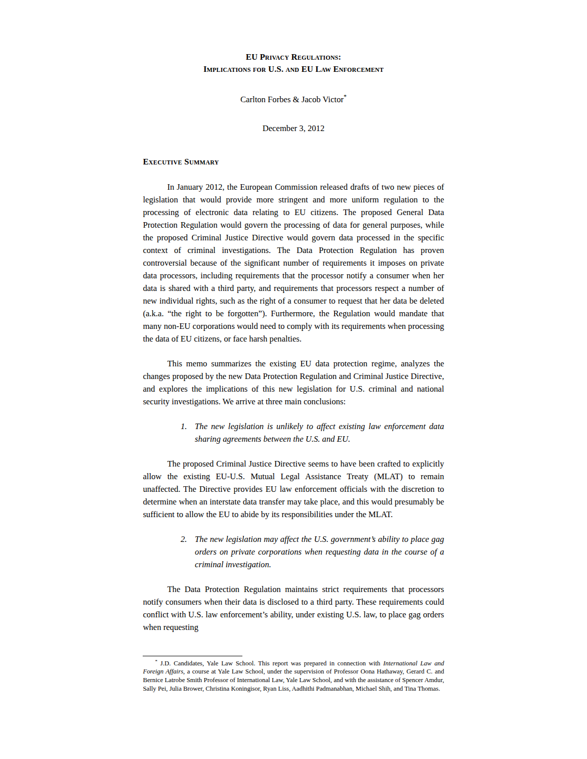EU Privacy Regulations:
Implications for U.S. and EU Law Enforcement
Carlton Forbes & Jacob Victor*
December 3, 2012
Executive Summary
In January 2012, the European Commission released drafts of two new pieces of legislation that would provide more stringent and more uniform regulation to the processing of electronic data relating to EU citizens. The proposed General Data Protection Regulation would govern the processing of data for general purposes, while the proposed Criminal Justice Directive would govern data processed in the specific context of criminal investigations. The Data Protection Regulation has proven controversial because of the significant number of requirements it imposes on private data processors, including requirements that the processor notify a consumer when her data is shared with a third party, and requirements that processors respect a number of new individual rights, such as the right of a consumer to request that her data be deleted (a.k.a. “the right to be forgotten”). Furthermore, the Regulation would mandate that many non-EU corporations would need to comply with its requirements when processing the data of EU citizens, or face harsh penalties.
This memo summarizes the existing EU data protection regime, analyzes the changes proposed by the new Data Protection Regulation and Criminal Justice Directive, and explores the implications of this new legislation for U.S. criminal and national security investigations. We arrive at three main conclusions:
The new legislation is unlikely to affect existing law enforcement data sharing agreements between the U.S. and EU.
The proposed Criminal Justice Directive seems to have been crafted to explicitly allow the existing EU-U.S. Mutual Legal Assistance Treaty (MLAT) to remain unaffected. The Directive provides EU law enforcement officials with the discretion to determine when an interstate data transfer may take place, and this would presumably be sufficient to allow the EU to abide by its responsibilities under the MLAT.
The new legislation may affect the U.S. government’s ability to place gag orders on private corporations when requesting data in the course of a criminal investigation.
The Data Protection Regulation maintains strict requirements that processors notify consumers when their data is disclosed to a third party. These requirements could conflict with U.S. law enforcement’s ability, under existing U.S. law, to place gag orders when requesting
* J.D. Candidates, Yale Law School. This report was prepared in connection with International Law and Foreign Affairs, a course at Yale Law School, under the supervision of Professor Oona Hathaway, Gerard C. and Bernice Latrobe Smith Professor of International Law, Yale Law School, and with the assistance of Spencer Amdur, Sally Pei, Julia Brower, Christina Koningisor, Ryan Liss, Aadhithi Padmanabhan, Michael Shih, and Tina Thomas.